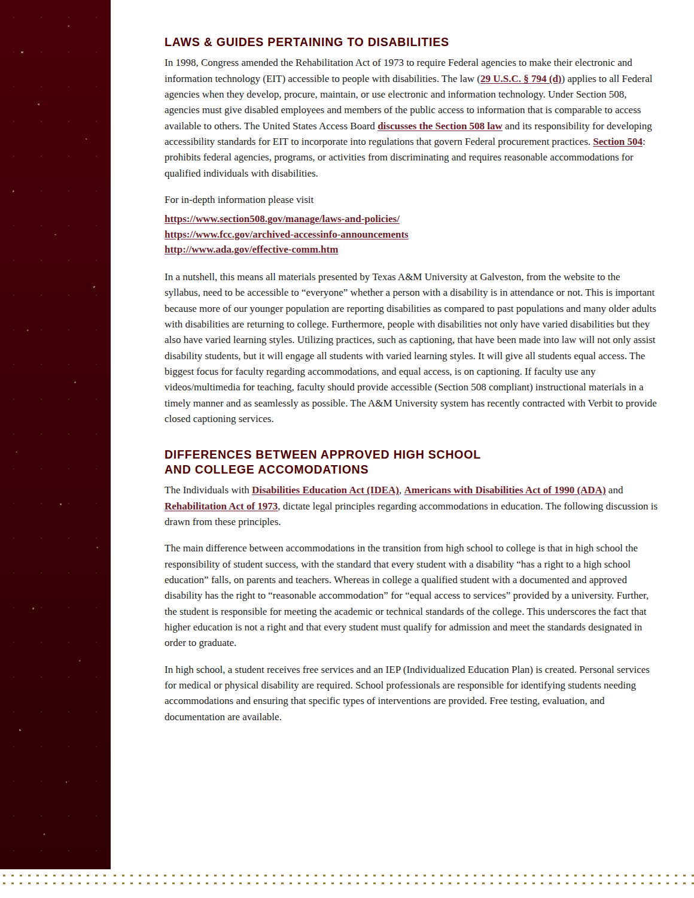Laws & Guides Pertaining to Disabilities
In 1998, Congress amended the Rehabilitation Act of 1973 to require Federal agencies to make their electronic and information technology (EIT) accessible to people with disabilities. The law (29 U.S.C. § 794 (d)) applies to all Federal agencies when they develop, procure, maintain, or use electronic and information technology. Under Section 508, agencies must give disabled employees and members of the public access to information that is comparable to access available to others. The United States Access Board discusses the Section 508 law and its responsibility for developing accessibility standards for EIT to incorporate into regulations that govern Federal procurement practices. Section 504: prohibits federal agencies, programs, or activities from discriminating and requires reasonable accommodations for qualified individuals with disabilities.
For in-depth information please visit
https://www.section508.gov/manage/laws-and-policies/ https://www.fcc.gov/archived-accessinfo-announcements http://www.ada.gov/effective-comm.htm
In a nutshell, this means all materials presented by Texas A&M University at Galveston, from the website to the syllabus, need to be accessible to “everyone” whether a person with a disability is in attendance or not. This is important because more of our younger population are reporting disabilities as compared to past populations and many older adults with disabilities are returning to college. Furthermore, people with disabilities not only have varied disabilities but they also have varied learning styles. Utilizing practices, such as captioning, that have been made into law will not only assist disability students, but it will engage all students with varied learning styles. It will give all students equal access. The biggest focus for faculty regarding accommodations, and equal access, is on captioning. If faculty use any videos/multimedia for teaching, faculty should provide accessible (Section 508 compliant) instructional materials in a timely manner and as seamlessly as possible. The A&M University system has recently contracted with Verbit to provide closed captioning services.
Differences Between Approved High School
and College Accomodations
The Individuals with Disabilities Education Act (IDEA), Americans with Disabilities Act of 1990 (ADA) and Rehabilitation Act of 1973, dictate legal principles regarding accommodations in education. The following discussion is drawn from these principles.
The main difference between accommodations in the transition from high school to college is that in high school the responsibility of student success, with the standard that every student with a disability “has a right to a high school education” falls, on parents and teachers. Whereas in college a qualified student with a documented and approved disability has the right to “reasonable accommodation” for “equal access to services” provided by a university. Further, the student is responsible for meeting the academic or technical standards of the college. This underscores the fact that higher education is not a right and that every student must qualify for admission and meet the standards designated in order to graduate.
In high school, a student receives free services and an IEP (Individualized Education Plan) is created. Personal services for medical or physical disability are required. School professionals are responsible for identifying students needing accommodations and ensuring that specific types of interventions are provided. Free testing, evaluation, and documentation are available.